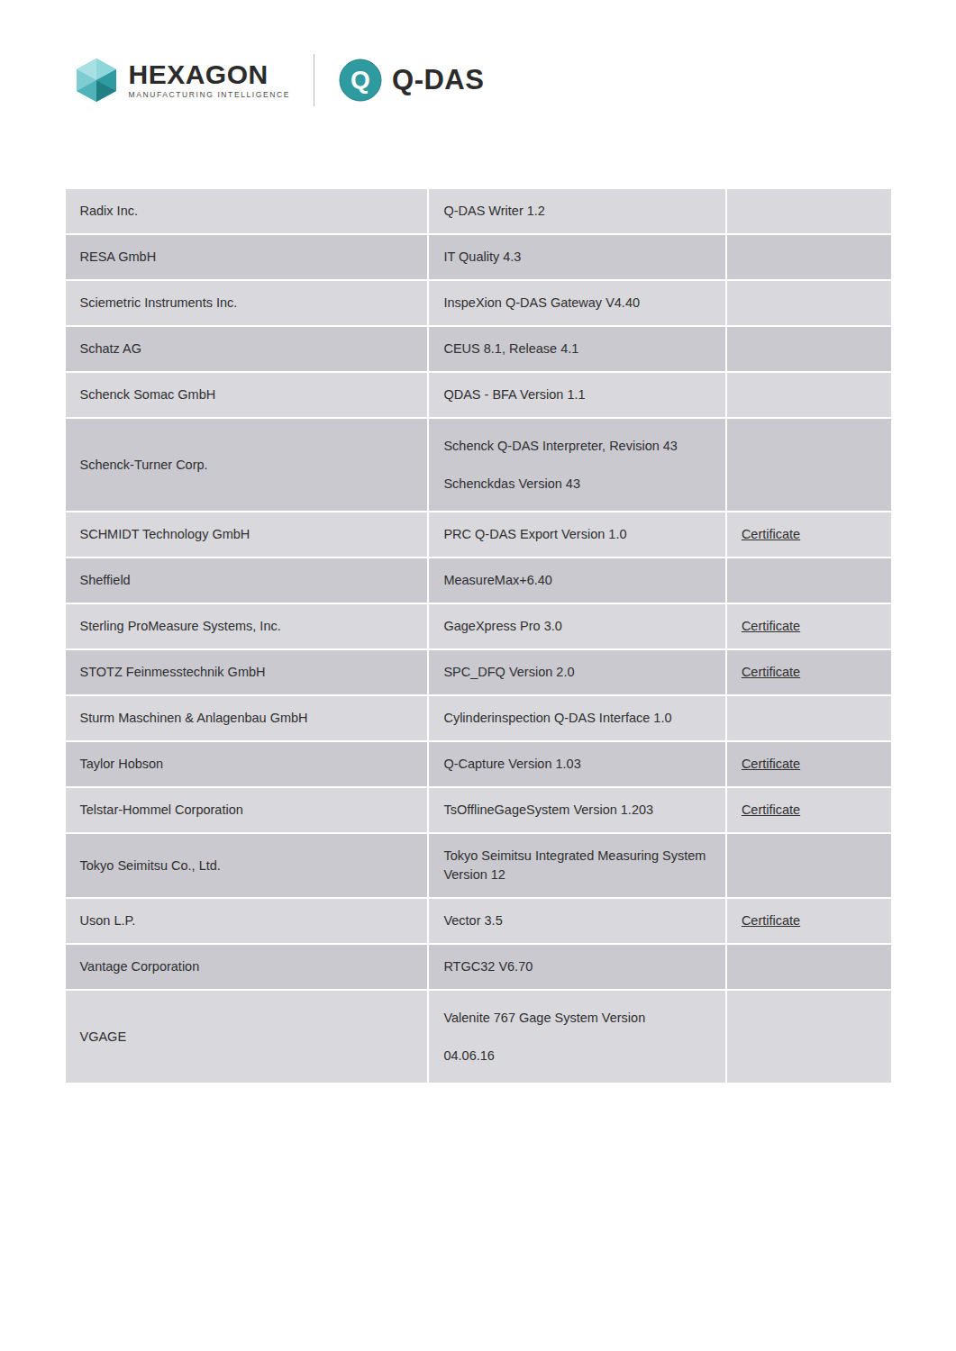HEXAGON MANUFACTURING INTELLIGENCE
Q
Q-DAS
| Radix Inc. | Q-DAS Writer 1.2 | |
| RESA GmbH | IT Quality 4.3 | |
| Sciemetric Instruments Inc. | InspeXion Q-DAS Gateway V4.40 | |
| Schatz AG | CEUS 8.1, Release 4.1 | |
| Schenck Somac GmbH | QDAS - BFA Version 1.1 | |
| Schenck-Turner Corp. | Schenck Q-DAS Interpreter, Revision 43 Schenckdas Version 43 | |
| SCHMIDT Technology GmbH | PRC Q-DAS Export Version 1.0 | Certificate |
| Sheffield | MeasureMax+6.40 | |
| Sterling ProMeasure Systems, Inc. | GageXpress Pro 3.0 | Certificate |
| STOTZ Feinmesstechnik GmbH | SPC_DFQ Version 2.0 | Certificate |
| Sturm Maschinen & Anlagenbau GmbH | Cylinderinspection Q-DAS Interface 1.0 | |
| Taylor Hobson | Q-Capture Version 1.03 | Certificate |
| Telstar-Hommel Corporation | TsOfflineGageSystem Version 1.203 | Certificate |
| Tokyo Seimitsu Co., Ltd. | Tokyo Seimitsu Integrated Measuring System Version 12 | |
| Uson L.P. | Vector 3.5 | Certificate |
| Vantage Corporation | RTGC32 V6.70 | |
| VGAGE | Valenite 767 Gage System Version 04.06.16 | |